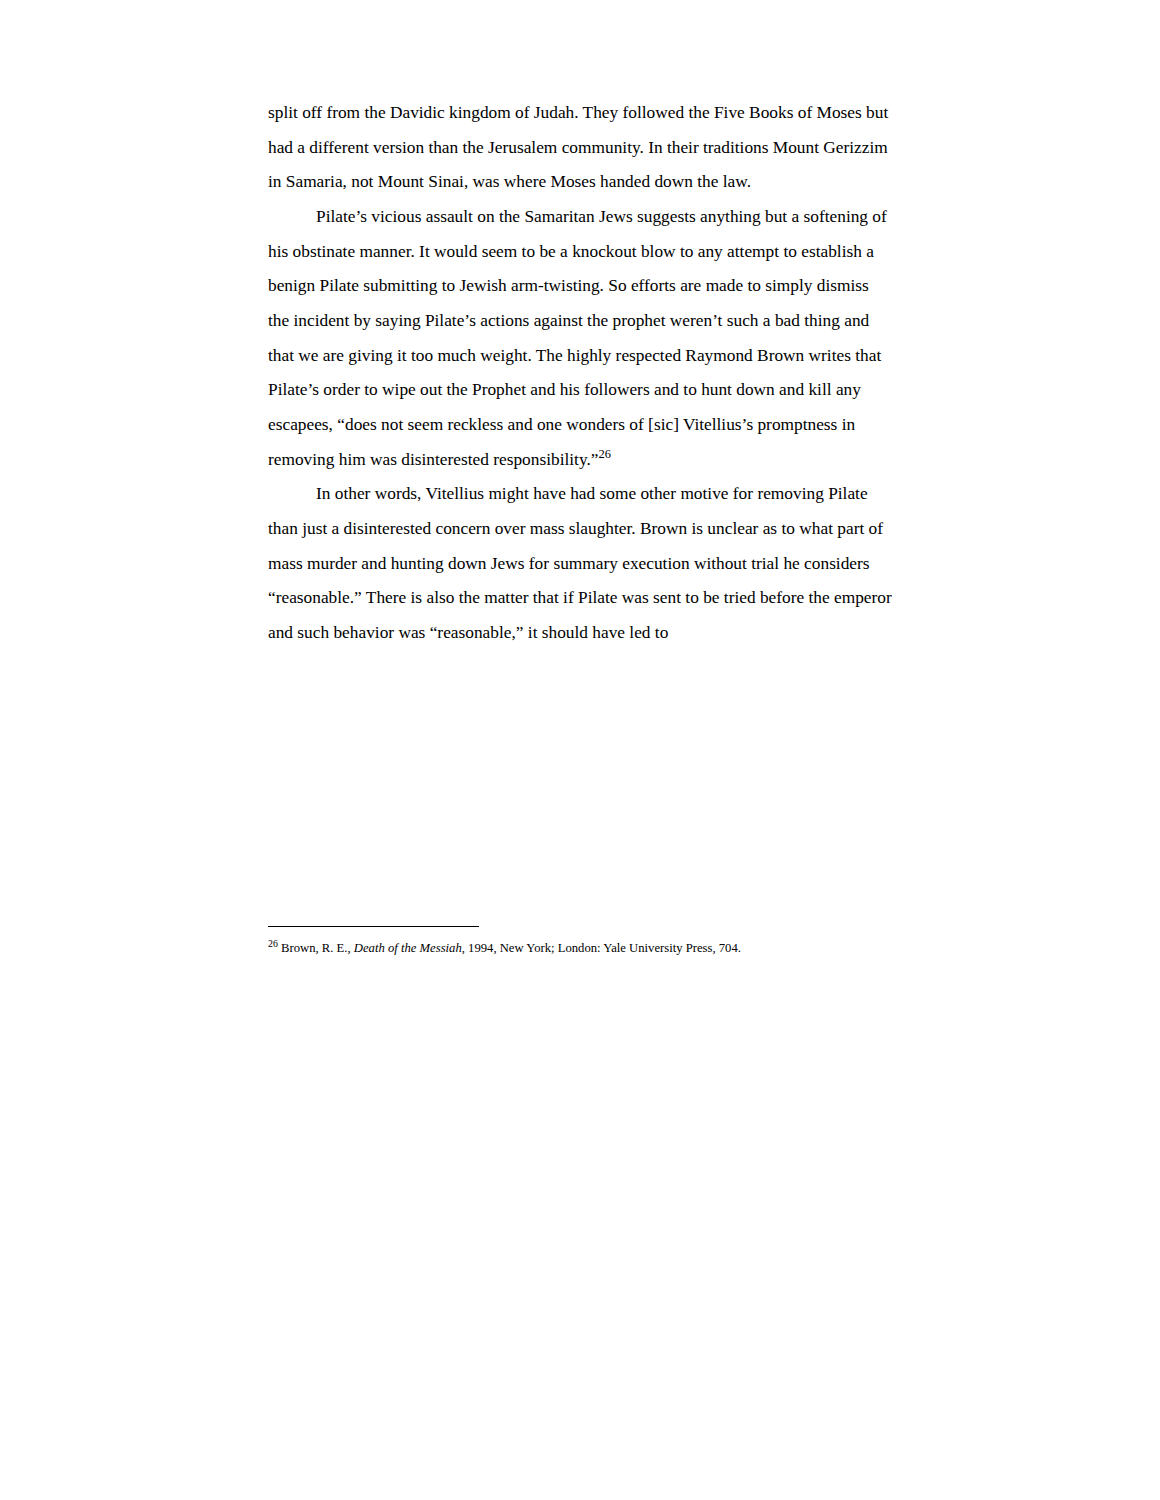split off from the Davidic kingdom of Judah. They followed the Five Books of Moses but had a different version than the Jerusalem community. In their traditions Mount Gerizzim in Samaria, not Mount Sinai, was where Moses handed down the law.
Pilate’s vicious assault on the Samaritan Jews suggests anything but a softening of his obstinate manner. It would seem to be a knockout blow to any attempt to establish a benign Pilate submitting to Jewish arm-twisting. So efforts are made to simply dismiss the incident by saying Pilate’s actions against the prophet weren’t such a bad thing and that we are giving it too much weight. The highly respected Raymond Brown writes that Pilate’s order to wipe out the Prophet and his followers and to hunt down and kill any escapees, “does not seem reckless and one wonders of [sic] Vitellius’s promptness in removing him was disinterested responsibility.”26
In other words, Vitellius might have had some other motive for removing Pilate than just a disinterested concern over mass slaughter. Brown is unclear as to what part of mass murder and hunting down Jews for summary execution without trial he considers “reasonable.” There is also the matter that if Pilate was sent to be tried before the emperor and such behavior was “reasonable,” it should have led to
26 Brown, R. E., Death of the Messiah, 1994, New York; London: Yale University Press, 704.